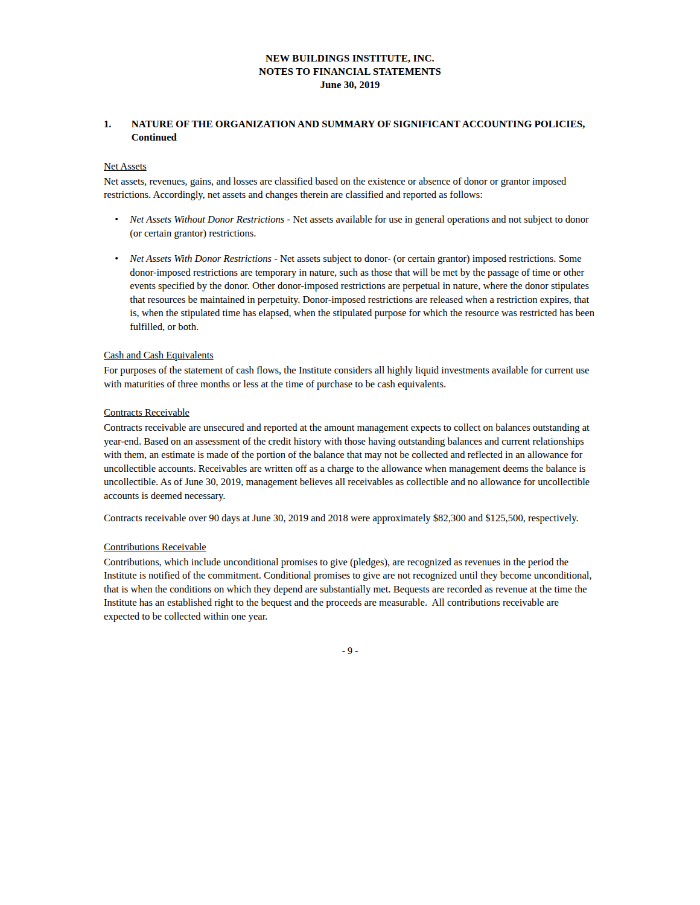NEW BUILDINGS INSTITUTE, INC.
NOTES TO FINANCIAL STATEMENTS
June 30, 2019
1. NATURE OF THE ORGANIZATION AND SUMMARY OF SIGNIFICANT ACCOUNTING POLICIES, Continued
Net Assets
Net assets, revenues, gains, and losses are classified based on the existence or absence of donor or grantor imposed restrictions. Accordingly, net assets and changes therein are classified and reported as follows:
Net Assets Without Donor Restrictions - Net assets available for use in general operations and not subject to donor (or certain grantor) restrictions.
Net Assets With Donor Restrictions - Net assets subject to donor- (or certain grantor) imposed restrictions. Some donor-imposed restrictions are temporary in nature, such as those that will be met by the passage of time or other events specified by the donor. Other donor-imposed restrictions are perpetual in nature, where the donor stipulates that resources be maintained in perpetuity. Donor-imposed restrictions are released when a restriction expires, that is, when the stipulated time has elapsed, when the stipulated purpose for which the resource was restricted has been fulfilled, or both.
Cash and Cash Equivalents
For purposes of the statement of cash flows, the Institute considers all highly liquid investments available for current use with maturities of three months or less at the time of purchase to be cash equivalents.
Contracts Receivable
Contracts receivable are unsecured and reported at the amount management expects to collect on balances outstanding at year-end. Based on an assessment of the credit history with those having outstanding balances and current relationships with them, an estimate is made of the portion of the balance that may not be collected and reflected in an allowance for uncollectible accounts. Receivables are written off as a charge to the allowance when management deems the balance is uncollectible. As of June 30, 2019, management believes all receivables as collectible and no allowance for uncollectible accounts is deemed necessary.
Contracts receivable over 90 days at June 30, 2019 and 2018 were approximately $82,300 and $125,500, respectively.
Contributions Receivable
Contributions, which include unconditional promises to give (pledges), are recognized as revenues in the period the Institute is notified of the commitment. Conditional promises to give are not recognized until they become unconditional, that is when the conditions on which they depend are substantially met. Bequests are recorded as revenue at the time the Institute has an established right to the bequest and the proceeds are measurable. All contributions receivable are expected to be collected within one year.
- 9 -